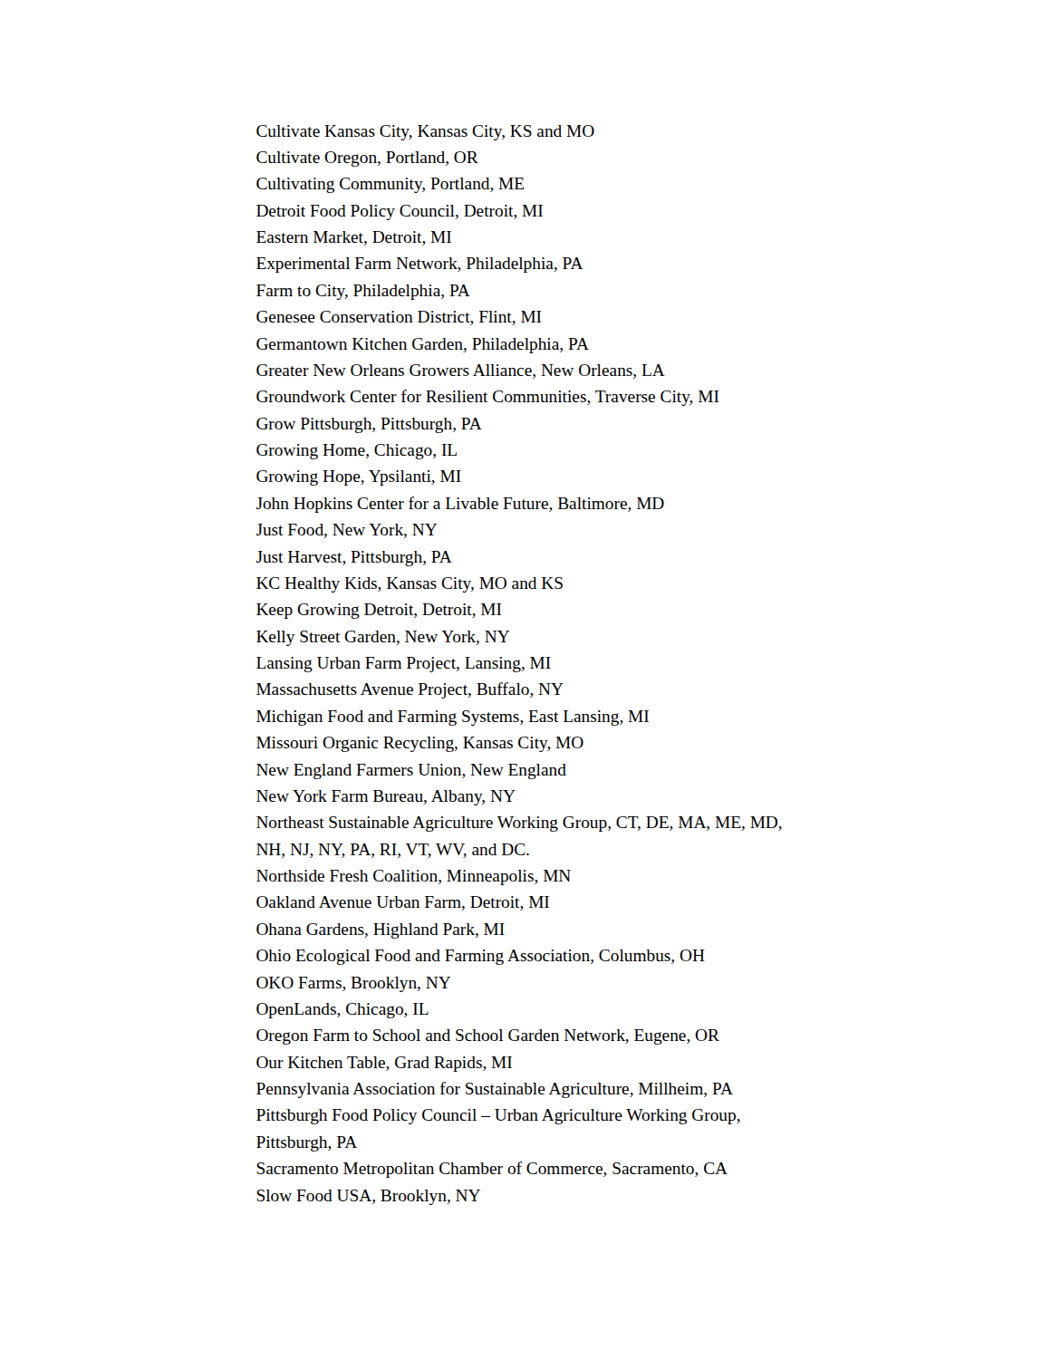Cultivate Kansas City, Kansas City, KS and MO
Cultivate Oregon, Portland, OR
Cultivating Community, Portland, ME
Detroit Food Policy Council, Detroit, MI
Eastern Market, Detroit, MI
Experimental Farm Network, Philadelphia, PA
Farm to City, Philadelphia, PA
Genesee Conservation District, Flint, MI
Germantown Kitchen Garden, Philadelphia, PA
Greater New Orleans Growers Alliance, New Orleans, LA
Groundwork Center for Resilient Communities, Traverse City, MI
Grow Pittsburgh, Pittsburgh, PA
Growing Home, Chicago, IL
Growing Hope, Ypsilanti, MI
John Hopkins Center for a Livable Future, Baltimore, MD
Just Food, New York, NY
Just Harvest, Pittsburgh, PA
KC Healthy Kids, Kansas City, MO and KS
Keep Growing Detroit, Detroit, MI
Kelly Street Garden, New York, NY
Lansing Urban Farm Project, Lansing, MI
Massachusetts Avenue Project, Buffalo, NY
Michigan Food and Farming Systems, East Lansing, MI
Missouri Organic Recycling, Kansas City, MO
New England Farmers Union, New England
New York Farm Bureau, Albany, NY
Northeast Sustainable Agriculture Working Group, CT, DE, MA, ME, MD, NH, NJ, NY, PA, RI, VT, WV, and DC.
Northside Fresh Coalition, Minneapolis, MN
Oakland Avenue Urban Farm, Detroit, MI
Ohana Gardens, Highland Park, MI
Ohio Ecological Food and Farming Association, Columbus, OH
OKO Farms, Brooklyn, NY
OpenLands, Chicago, IL
Oregon Farm to School and School Garden Network, Eugene, OR
Our Kitchen Table, Grad Rapids, MI
Pennsylvania Association for Sustainable Agriculture, Millheim, PA
Pittsburgh Food Policy Council – Urban Agriculture Working Group, Pittsburgh, PA
Sacramento Metropolitan Chamber of Commerce, Sacramento, CA
Slow Food USA, Brooklyn, NY